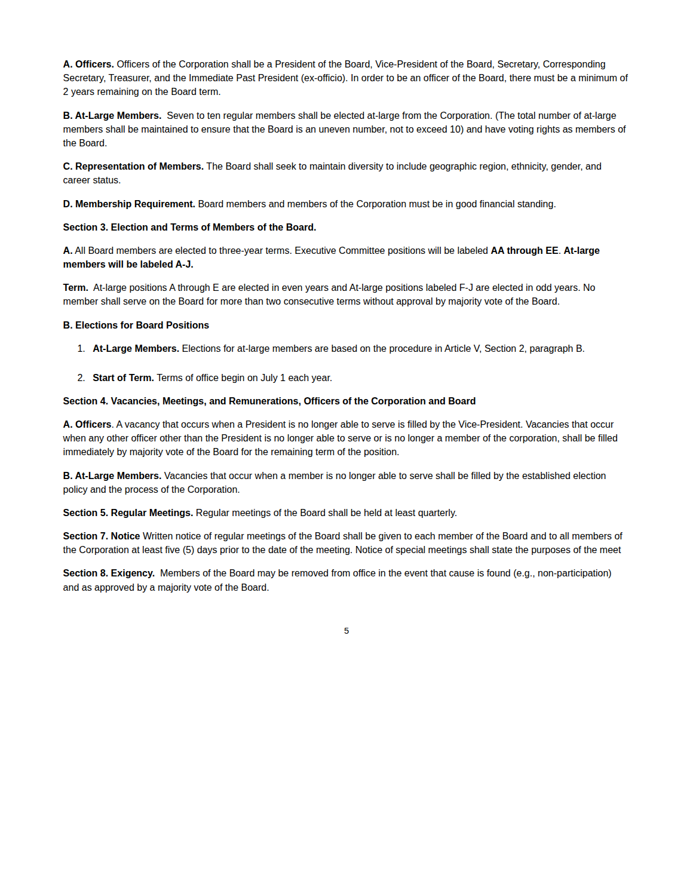A. Officers. Officers of the Corporation shall be a President of the Board, Vice-President of the Board, Secretary, Corresponding Secretary, Treasurer, and the Immediate Past President (ex-officio). In order to be an officer of the Board, there must be a minimum of 2 years remaining on the Board term.
B. At-Large Members. Seven to ten regular members shall be elected at-large from the Corporation. (The total number of at-large members shall be maintained to ensure that the Board is an uneven number, not to exceed 10) and have voting rights as members of the Board.
C. Representation of Members. The Board shall seek to maintain diversity to include geographic region, ethnicity, gender, and career status.
D. Membership Requirement. Board members and members of the Corporation must be in good financial standing.
Section 3. Election and Terms of Members of the Board.
A. All Board members are elected to three-year terms. Executive Committee positions will be labeled AA through EE. At-large members will be labeled A-J.
Term. At-large positions A through E are elected in even years and At-large positions labeled F-J are elected in odd years. No member shall serve on the Board for more than two consecutive terms without approval by majority vote of the Board.
B. Elections for Board Positions
At-Large Members. Elections for at-large members are based on the procedure in Article V, Section 2, paragraph B.
Start of Term. Terms of office begin on July 1 each year.
Section 4. Vacancies, Meetings, and Remunerations, Officers of the Corporation and Board
A. Officers. A vacancy that occurs when a President is no longer able to serve is filled by the Vice-President. Vacancies that occur when any other officer other than the President is no longer able to serve or is no longer a member of the corporation, shall be filled immediately by majority vote of the Board for the remaining term of the position.
B. At-Large Members. Vacancies that occur when a member is no longer able to serve shall be filled by the established election policy and the process of the Corporation.
Section 5. Regular Meetings. Regular meetings of the Board shall be held at least quarterly.
Section 7. Notice Written notice of regular meetings of the Board shall be given to each member of the Board and to all members of the Corporation at least five (5) days prior to the date of the meeting. Notice of special meetings shall state the purposes of the meet
Section 8. Exigency. Members of the Board may be removed from office in the event that cause is found (e.g., non-participation) and as approved by a majority vote of the Board.
5